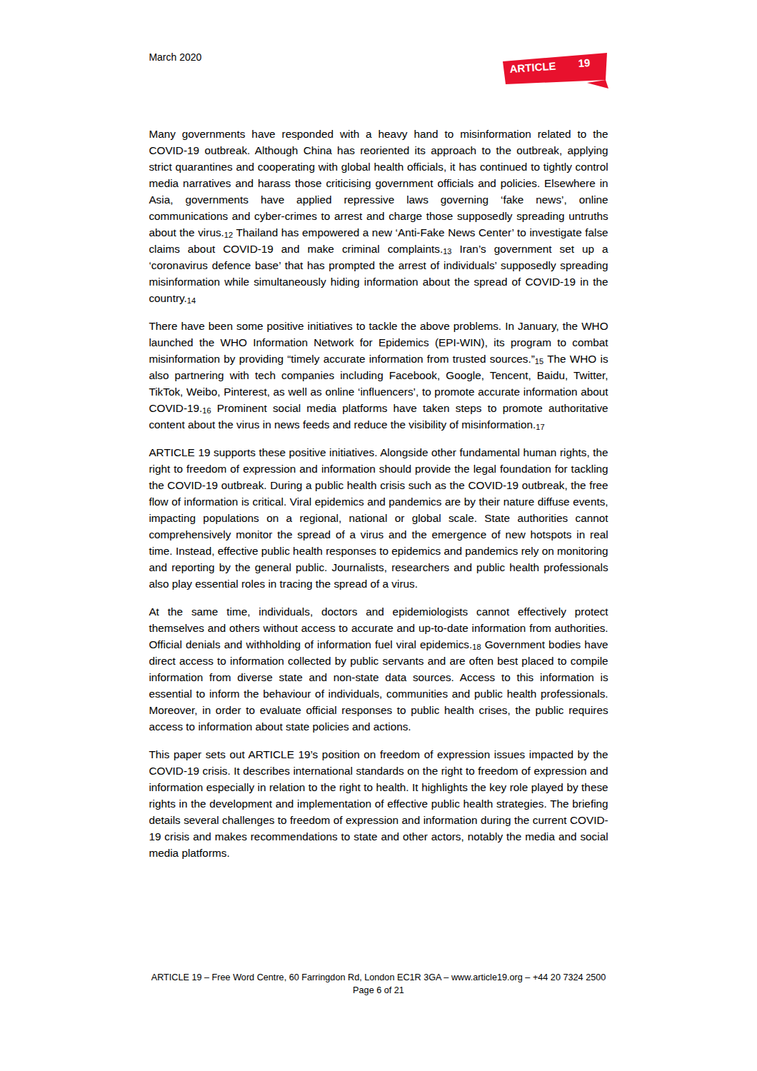March 2020
ARTICLE 19
Many governments have responded with a heavy hand to misinformation related to the COVID-19 outbreak. Although China has reoriented its approach to the outbreak, applying strict quarantines and cooperating with global health officials, it has continued to tightly control media narratives and harass those criticising government officials and policies. Elsewhere in Asia, governments have applied repressive laws governing ‘fake news’, online communications and cyber-crimes to arrest and charge those supposedly spreading untruths about the virus.12 Thailand has empowered a new ‘Anti-Fake News Center’ to investigate false claims about COVID-19 and make criminal complaints.13 Iran’s government set up a ‘coronavirus defence base’ that has prompted the arrest of individuals’ supposedly spreading misinformation while simultaneously hiding information about the spread of COVID-19 in the country.14
There have been some positive initiatives to tackle the above problems. In January, the WHO launched the WHO Information Network for Epidemics (EPI-WIN), its program to combat misinformation by providing “timely accurate information from trusted sources.”15 The WHO is also partnering with tech companies including Facebook, Google, Tencent, Baidu, Twitter, TikTok, Weibo, Pinterest, as well as online ‘influencers’, to promote accurate information about COVID-19.16 Prominent social media platforms have taken steps to promote authoritative content about the virus in news feeds and reduce the visibility of misinformation.17
ARTICLE 19 supports these positive initiatives. Alongside other fundamental human rights, the right to freedom of expression and information should provide the legal foundation for tackling the COVID-19 outbreak. During a public health crisis such as the COVID-19 outbreak, the free flow of information is critical. Viral epidemics and pandemics are by their nature diffuse events, impacting populations on a regional, national or global scale. State authorities cannot comprehensively monitor the spread of a virus and the emergence of new hotspots in real time. Instead, effective public health responses to epidemics and pandemics rely on monitoring and reporting by the general public. Journalists, researchers and public health professionals also play essential roles in tracing the spread of a virus.
At the same time, individuals, doctors and epidemiologists cannot effectively protect themselves and others without access to accurate and up-to-date information from authorities. Official denials and withholding of information fuel viral epidemics.18 Government bodies have direct access to information collected by public servants and are often best placed to compile information from diverse state and non-state data sources. Access to this information is essential to inform the behaviour of individuals, communities and public health professionals. Moreover, in order to evaluate official responses to public health crises, the public requires access to information about state policies and actions.
This paper sets out ARTICLE 19’s position on freedom of expression issues impacted by the COVID-19 crisis. It describes international standards on the right to freedom of expression and information especially in relation to the right to health. It highlights the key role played by these rights in the development and implementation of effective public health strategies. The briefing details several challenges to freedom of expression and information during the current COVID-19 crisis and makes recommendations to state and other actors, notably the media and social media platforms.
ARTICLE 19 – Free Word Centre, 60 Farringdon Rd, London EC1R 3GA – www.article19.org – +44 20 7324 2500
Page 6 of 21